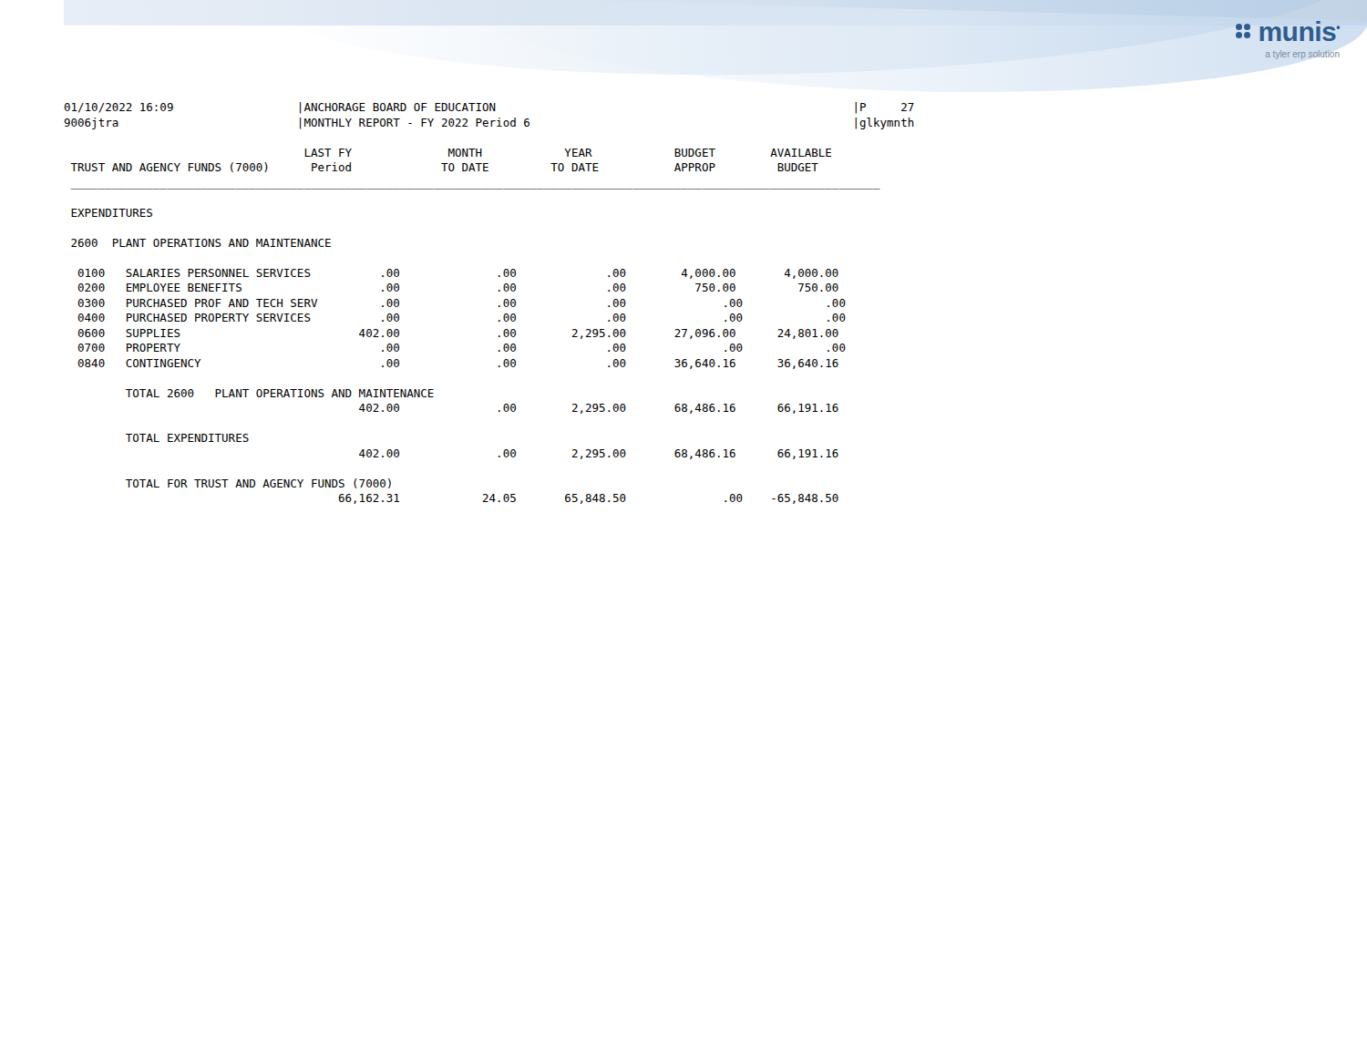munis•
a tyler erp solution
01/10/2022 16:09                  |ANCHORAGE BOARD OF EDUCATION                                                    |P     27
9006jtra                          |MONTHLY REPORT - FY 2022 Period 6                                               |glkymnth

                                   LAST FY              MONTH            YEAR            BUDGET        AVAILABLE
 TRUST AND AGENCY FUNDS (7000)      Period             TO DATE         TO DATE           APPROP         BUDGET
 ______________________________________________________________________________________________________________________

 EXPENDITURES

 2600  PLANT OPERATIONS AND MAINTENANCE

  0100   SALARIES PERSONNEL SERVICES          .00              .00             .00        4,000.00       4,000.00
  0200   EMPLOYEE BENEFITS                    .00              .00             .00          750.00         750.00
  0300   PURCHASED PROF AND TECH SERV         .00              .00             .00              .00            .00
  0400   PURCHASED PROPERTY SERVICES          .00              .00             .00              .00            .00
  0600   SUPPLIES                          402.00              .00        2,295.00       27,096.00      24,801.00
  0700   PROPERTY                             .00              .00             .00              .00            .00
  0840   CONTINGENCY                          .00              .00             .00       36,640.16      36,640.16

         TOTAL 2600   PLANT OPERATIONS AND MAINTENANCE
                                           402.00              .00        2,295.00       68,486.16      66,191.16

         TOTAL EXPENDITURES
                                           402.00              .00        2,295.00       68,486.16      66,191.16

         TOTAL FOR TRUST AND AGENCY FUNDS (7000)
                                        66,162.31            24.05       65,848.50              .00    -65,848.50